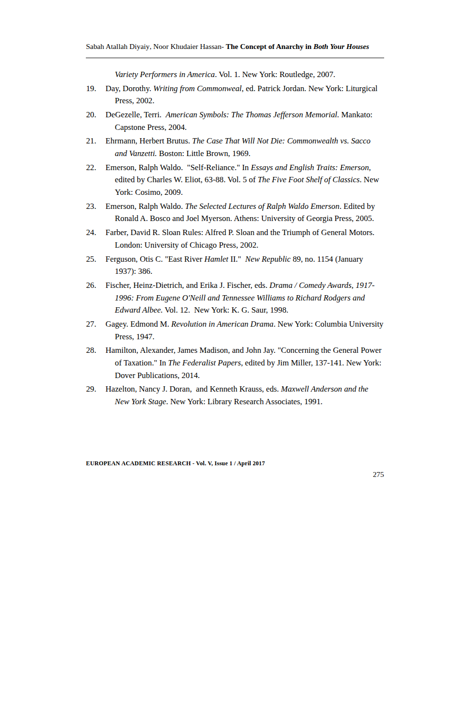Sabah Atallah Diyaiy, Noor Khudaier Hassan- The Concept of Anarchy in Both Your Houses
Variety Performers in America. Vol. 1. New York: Routledge, 2007.
19. Day, Dorothy. Writing from Commonweal, ed. Patrick Jordan. New York: Liturgical Press, 2002.
20. DeGezelle, Terri. American Symbols: The Thomas Jefferson Memorial. Mankato: Capstone Press, 2004.
21. Ehrmann, Herbert Brutus. The Case That Will Not Die: Commonwealth vs. Sacco and Vanzetti. Boston: Little Brown, 1969.
22. Emerson, Ralph Waldo. "Self-Reliance." In Essays and English Traits: Emerson, edited by Charles W. Eliot, 63-88. Vol. 5 of The Five Foot Shelf of Classics. New York: Cosimo, 2009.
23. Emerson, Ralph Waldo. The Selected Lectures of Ralph Waldo Emerson. Edited by Ronald A. Bosco and Joel Myerson. Athens: University of Georgia Press, 2005.
24. Farber, David R. Sloan Rules: Alfred P. Sloan and the Triumph of General Motors. London: University of Chicago Press, 2002.
25. Ferguson, Otis C. "East River Hamlet II." New Republic 89, no. 1154 (January 1937): 386.
26. Fischer, Heinz-Dietrich, and Erika J. Fischer, eds. Drama / Comedy Awards, 1917-1996: From Eugene O'Neill and Tennessee Williams to Richard Rodgers and Edward Albee. Vol. 12. New York: K. G. Saur, 1998.
27. Gagey. Edmond M. Revolution in American Drama. New York: Columbia University Press, 1947.
28. Hamilton, Alexander, James Madison, and John Jay. "Concerning the General Power of Taxation." In The Federalist Papers, edited by Jim Miller, 137-141. New York: Dover Publications, 2014.
29. Hazelton, Nancy J. Doran, and Kenneth Krauss, eds. Maxwell Anderson and the New York Stage. New York: Library Research Associates, 1991.
EUROPEAN ACADEMIC RESEARCH - Vol. V, Issue 1 / April 2017
275